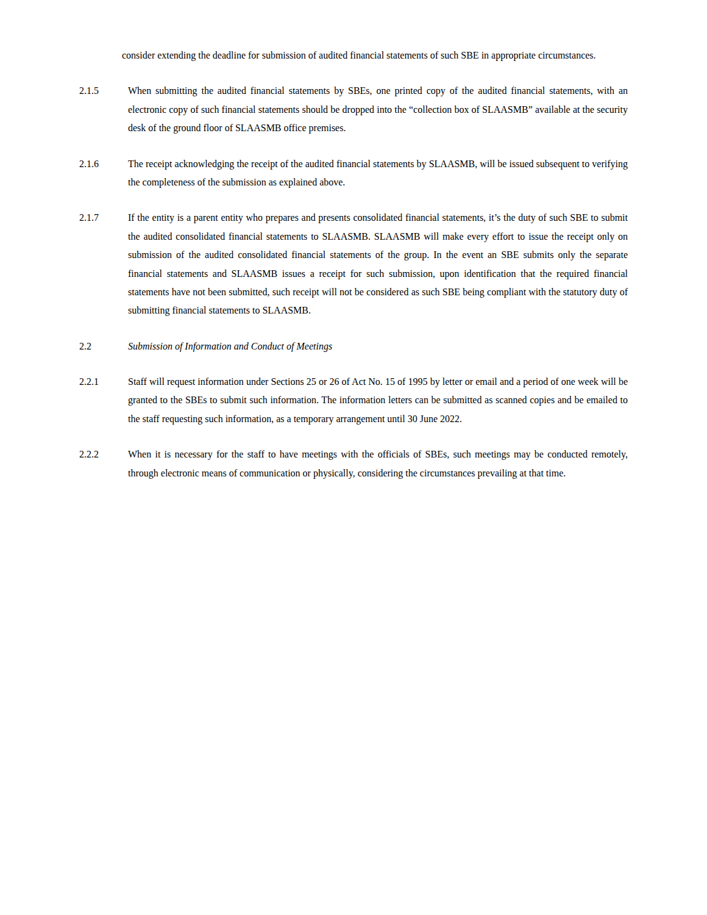consider extending the deadline for submission of audited financial statements of such SBE in appropriate circumstances.
2.1.5
When submitting the audited financial statements by SBEs, one printed copy of the audited financial statements, with an electronic copy of such financial statements should be dropped into the “collection box of SLAASMB” available at the security desk of the ground floor of SLAASMB office premises.
2.1.6
The receipt acknowledging the receipt of the audited financial statements by SLAASMB, will be issued subsequent to verifying the completeness of the submission as explained above.
2.1.7
If the entity is a parent entity who prepares and presents consolidated financial statements, it’s the duty of such SBE to submit the audited consolidated financial statements to SLAASMB. SLAASMB will make every effort to issue the receipt only on submission of the audited consolidated financial statements of the group. In the event an SBE submits only the separate financial statements and SLAASMB issues a receipt for such submission, upon identification that the required financial statements have not been submitted, such receipt will not be considered as such SBE being compliant with the statutory duty of submitting financial statements to SLAASMB.
2.2
Submission of Information and Conduct of Meetings
2.2.1
Staff will request information under Sections 25 or 26 of Act No. 15 of 1995 by letter or email and a period of one week will be granted to the SBEs to submit such information. The information letters can be submitted as scanned copies and be emailed to the staff requesting such information, as a temporary arrangement until 30 June 2022.
2.2.2
When it is necessary for the staff to have meetings with the officials of SBEs, such meetings may be conducted remotely, through electronic means of communication or physically, considering the circumstances prevailing at that time.